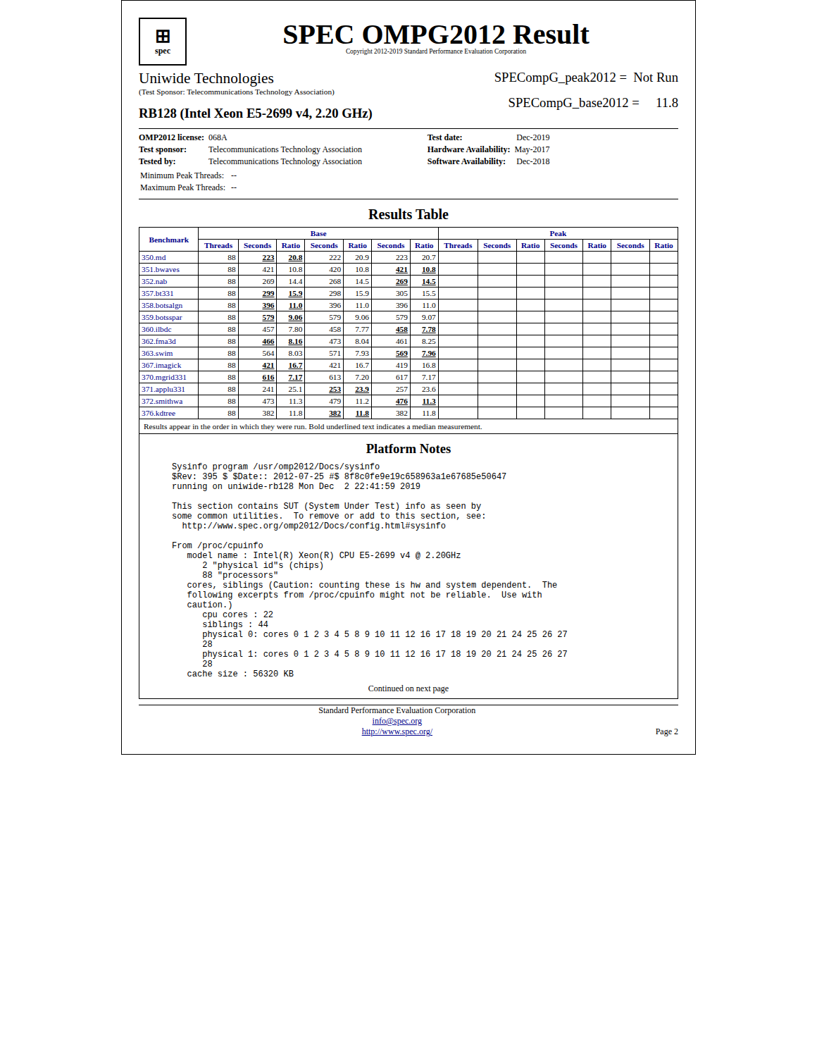⊞
spec
SPEC OMPG2012 Result
Copyright 2012-2019 Standard Performance Evaluation Corporation
Uniwide Technologies
(Test Sponsor: Telecommunications Technology Association)
RB128 (Intel Xeon E5-2699 v4, 2.20 GHz)
SPECompG_peak2012 = Not Run
SPECompG_base2012 = 11.8
| OMP2012 license: | 068A |
| Test sponsor: | Telecommunications Technology Association |
| Tested by: | Telecommunications Technology Association |
| Test date: | Dec-2019 |
| Hardware Availability: | May-2017 |
| Software Availability: | Dec-2018 |
| Minimum Peak Threads: | -- |
| Maximum Peak Threads: | -- |
Results Table
| Benchmark | Base | Peak |
| --- | --- | --- |
| Threads | Seconds | Ratio | Seconds | Ratio | Seconds | Ratio | Threads | Seconds | Ratio | Seconds | Ratio | Seconds | Ratio |
| 350.md | 88 | 223 | 20.8 | 222 | 20.9 | 223 | 20.7 | | | | | | | |
| 351.bwaves | 88 | 421 | 10.8 | 420 | 10.8 | 421 | 10.8 | | | | | | | |
| 352.nab | 88 | 269 | 14.4 | 268 | 14.5 | 269 | 14.5 | | | | | | | |
| 357.bt331 | 88 | 299 | 15.9 | 298 | 15.9 | 305 | 15.5 | | | | | | | |
| 358.botsalgn | 88 | 396 | 11.0 | 396 | 11.0 | 396 | 11.0 | | | | | | | |
| 359.botsspar | 88 | 579 | 9.06 | 579 | 9.06 | 579 | 9.07 | | | | | | | |
| 360.ilbdc | 88 | 457 | 7.80 | 458 | 7.77 | 458 | 7.78 | | | | | | | |
| 362.fma3d | 88 | 466 | 8.16 | 473 | 8.04 | 461 | 8.25 | | | | | | | |
| 363.swim | 88 | 564 | 8.03 | 571 | 7.93 | 569 | 7.96 | | | | | | | |
| 367.imagick | 88 | 421 | 16.7 | 421 | 16.7 | 419 | 16.8 | | | | | | | |
| 370.mgrid331 | 88 | 616 | 7.17 | 613 | 7.20 | 617 | 7.17 | | | | | | | |
| 371.applu331 | 88 | 241 | 25.1 | 253 | 23.9 | 257 | 23.6 | | | | | | | |
| 372.smithwa | 88 | 473 | 11.3 | 479 | 11.2 | 476 | 11.3 | | | | | | | |
| 376.kdtree | 88 | 382 | 11.8 | 382 | 11.8 | 382 | 11.8 | | | | | | | |
Results appear in the order in which they were run. Bold underlined text indicates a median measurement.
Platform Notes
Sysinfo program /usr/omp2012/Docs/sysinfo
$Rev: 395 $ $Date:: 2012-07-25 #$ 8f8c0fe9e19c658963a1e67685e50647
running on uniwide-rb128 Mon Dec  2 22:41:59 2019

This section contains SUT (System Under Test) info as seen by
some common utilities.  To remove or add to this section, see:
  http://www.spec.org/omp2012/Docs/config.html#sysinfo

From /proc/cpuinfo
   model name : Intel(R) Xeon(R) CPU E5-2699 v4 @ 2.20GHz
      2 "physical id"s (chips)
      88 "processors"
   cores, siblings (Caution: counting these is hw and system dependent.  The
   following excerpts from /proc/cpuinfo might not be reliable.  Use with
   caution.)
      cpu cores : 22
      siblings : 44
      physical 0: cores 0 1 2 3 4 5 8 9 10 11 12 16 17 18 19 20 21 24 25 26 27
      28
      physical 1: cores 0 1 2 3 4 5 8 9 10 11 12 16 17 18 19 20 21 24 25 26 27
      28
   cache size : 56320 KB
Continued on next page
Standard Performance Evaluation Corporation
info@spec.org
http://www.spec.org/
Page 2